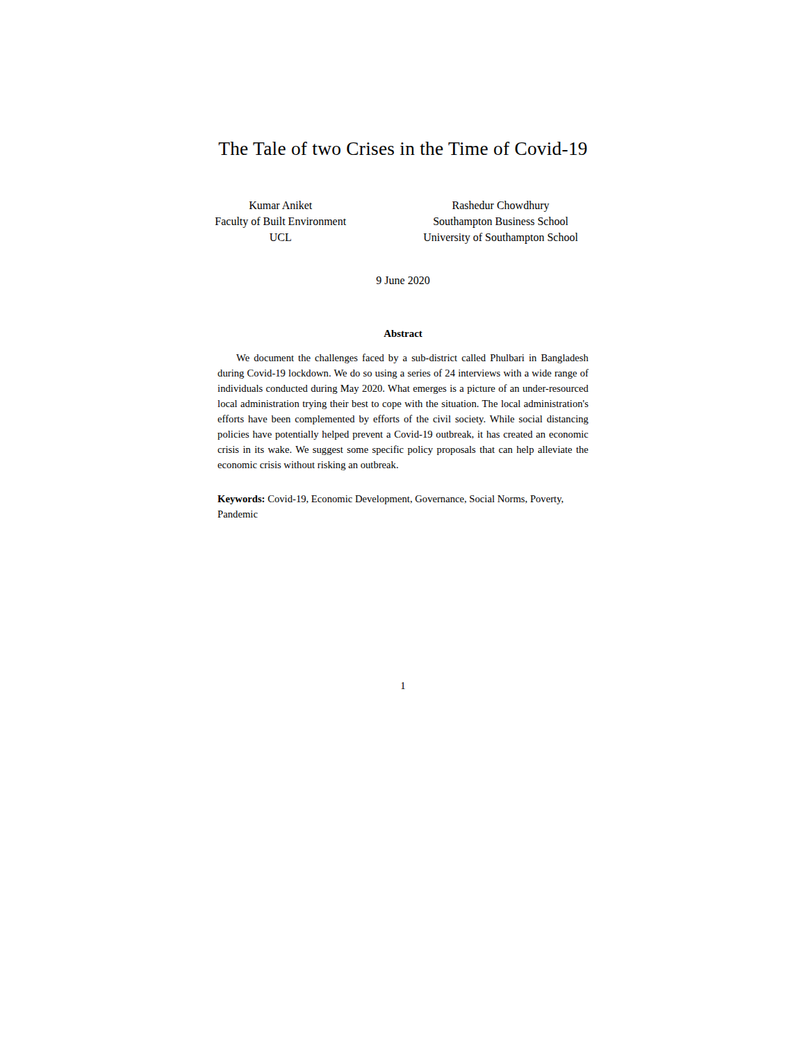The Tale of two Crises in the Time of Covid-19
| Kumar Aniket Faculty of Built Environment UCL | Rashedur Chowdhury Southampton Business School University of Southampton School |
9 June 2020
Abstract
We document the challenges faced by a sub-district called Phulbari in Bangladesh during Covid-19 lockdown. We do so using a series of 24 interviews with a wide range of individuals conducted during May 2020. What emerges is a picture of an under-resourced local administration trying their best to cope with the situation. The local administration's efforts have been complemented by efforts of the civil society. While social distancing policies have potentially helped prevent a Covid-19 outbreak, it has created an economic crisis in its wake. We suggest some specific policy proposals that can help alleviate the economic crisis without risking an outbreak.
Keywords: Covid-19, Economic Development, Governance, Social Norms, Poverty, Pandemic
1